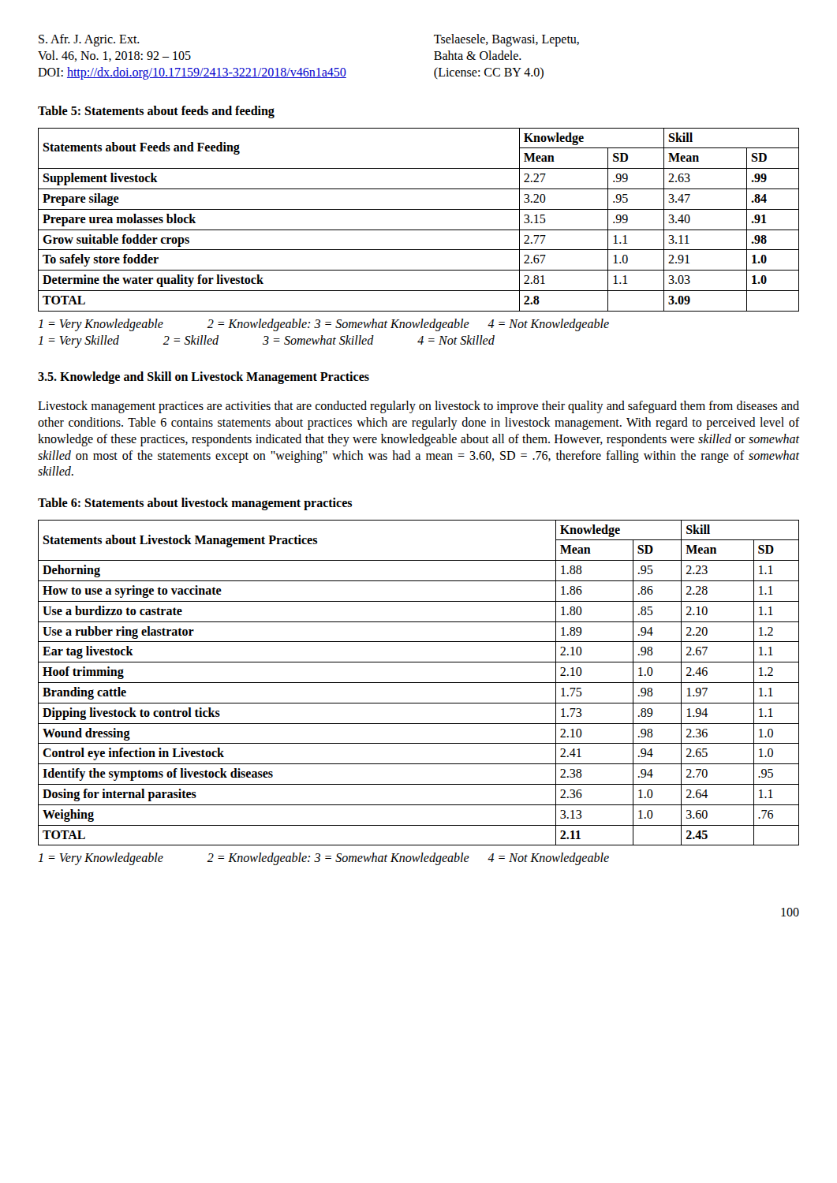| S. Afr. J. Agric. Ext. | Tselaesele, Bagwasi, Lepetu, |
| Vol. 46, No. 1, 2018: 92 – 105 | Bahta & Oladele. |
| DOI: http://dx.doi.org/10.17159/2413-3221/2018/v46n1a450 | (License: CC BY 4.0) |
Table 5: Statements about feeds and feeding
| Statements about Feeds and Feeding | Knowledge | Skill |
| --- | --- | --- |
| Mean | SD | Mean | SD |
| Supplement livestock | 2.27 | .99 | 2.63 | .99 |
| Prepare silage | 3.20 | .95 | 3.47 | .84 |
| Prepare urea molasses block | 3.15 | .99 | 3.40 | .91 |
| Grow suitable fodder crops | 2.77 | 1.1 | 3.11 | .98 |
| To safely store fodder | 2.67 | 1.0 | 2.91 | 1.0 |
| Determine the water quality for livestock | 2.81 | 1.1 | 3.03 | 1.0 |
| TOTAL | 2.8 | | 3.09 | |
1 = Very Knowledgeable 2 = Knowledgeable: 3 = Somewhat Knowledgeable 4 = Not Knowledgeable
1 = Very Skilled 2 = Skilled 3 = Somewhat Skilled 4 = Not Skilled
3.5. Knowledge and Skill on Livestock Management Practices
Livestock management practices are activities that are conducted regularly on livestock to improve their quality and safeguard them from diseases and other conditions. Table 6 contains statements about practices which are regularly done in livestock management. With regard to perceived level of knowledge of these practices, respondents indicated that they were knowledgeable about all of them. However, respondents were skilled or somewhat skilled on most of the statements except on "weighing" which was had a mean = 3.60, SD = .76, therefore falling within the range of somewhat skilled.
Table 6: Statements about livestock management practices
| Statements about Livestock Management Practices | Knowledge | Skill |
| --- | --- | --- |
| Mean | SD | Mean | SD |
| Dehorning | 1.88 | .95 | 2.23 | 1.1 |
| How to use a syringe to vaccinate | 1.86 | .86 | 2.28 | 1.1 |
| Use a burdizzo to castrate | 1.80 | .85 | 2.10 | 1.1 |
| Use a rubber ring elastrator | 1.89 | .94 | 2.20 | 1.2 |
| Ear tag livestock | 2.10 | .98 | 2.67 | 1.1 |
| Hoof trimming | 2.10 | 1.0 | 2.46 | 1.2 |
| Branding cattle | 1.75 | .98 | 1.97 | 1.1 |
| Dipping livestock to control ticks | 1.73 | .89 | 1.94 | 1.1 |
| Wound dressing | 2.10 | .98 | 2.36 | 1.0 |
| Control eye infection in Livestock | 2.41 | .94 | 2.65 | 1.0 |
| Identify the symptoms of livestock diseases | 2.38 | .94 | 2.70 | .95 |
| Dosing for internal parasites | 2.36 | 1.0 | 2.64 | 1.1 |
| Weighing | 3.13 | 1.0 | 3.60 | .76 |
| TOTAL | 2.11 | | 2.45 | |
1 = Very Knowledgeable 2 = Knowledgeable: 3 = Somewhat Knowledgeable 4 = Not Knowledgeable
100